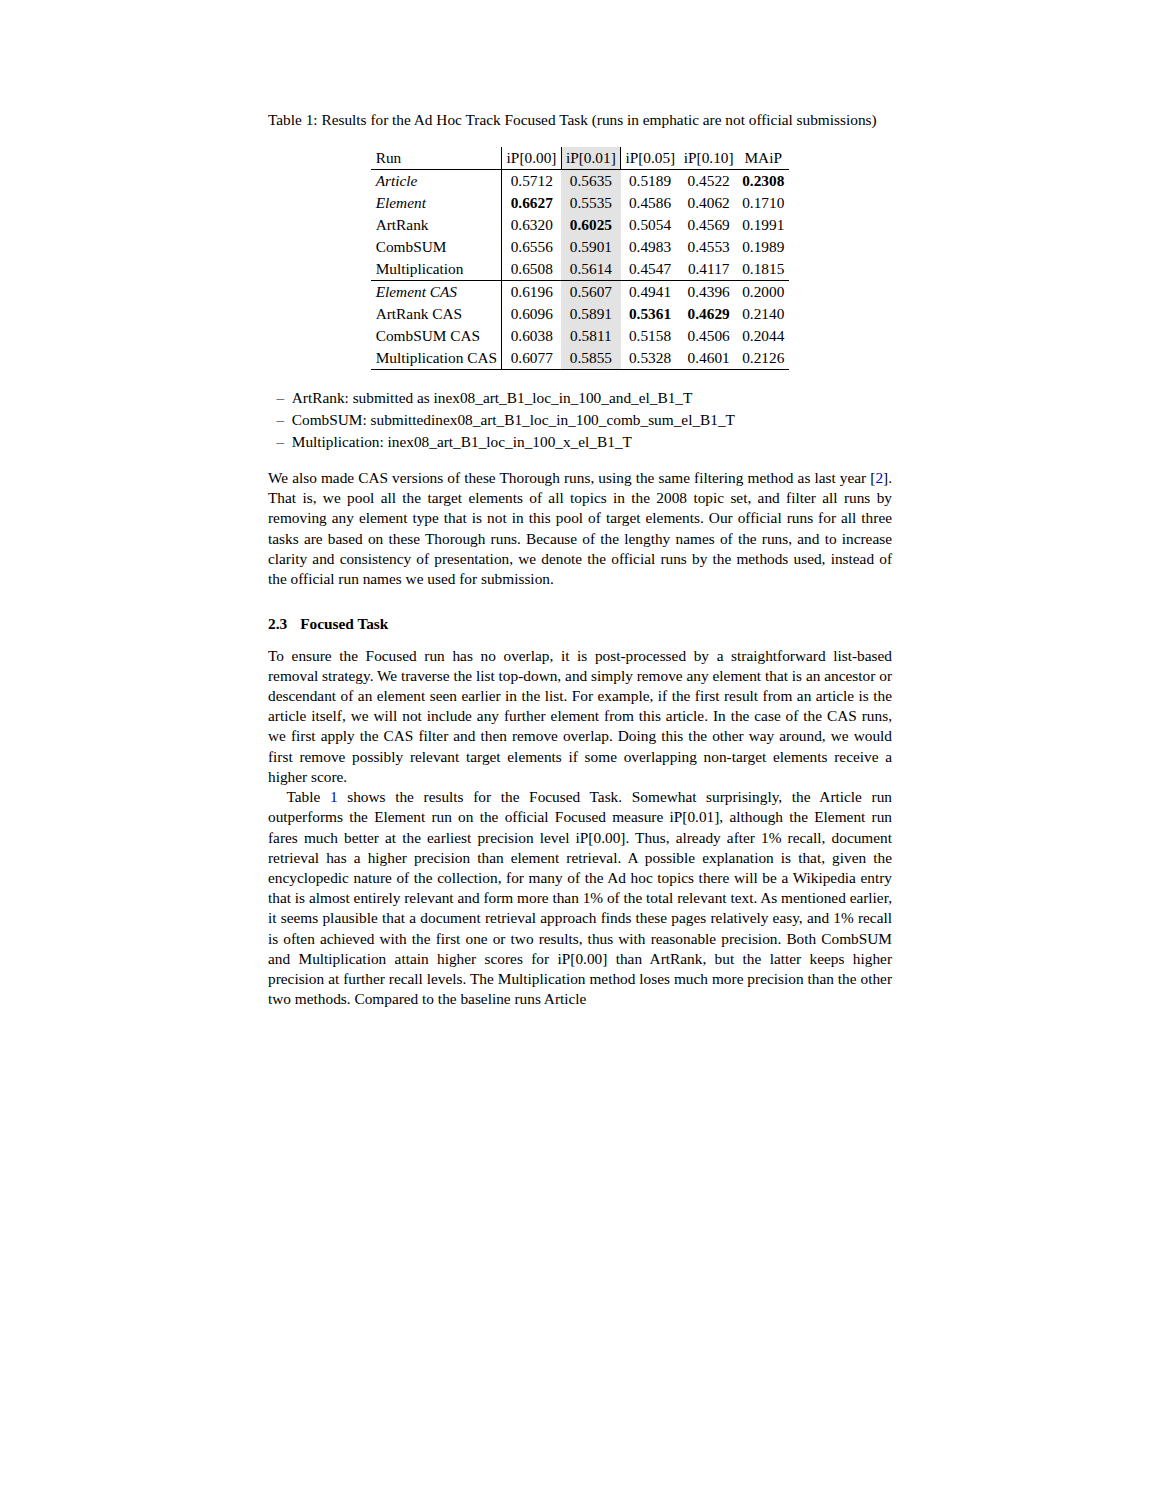Table 1: Results for the Ad Hoc Track Focused Task (runs in emphatic are not official submissions)
| Run | iP[0.00] | iP[0.01] | iP[0.05] | iP[0.10] | MAiP |
| --- | --- | --- | --- | --- | --- |
| Article | 0.5712 | 0.5635 | 0.5189 | 0.4522 | 0.2308 |
| Element | 0.6627 | 0.5535 | 0.4586 | 0.4062 | 0.1710 |
| ArtRank | 0.6320 | 0.6025 | 0.5054 | 0.4569 | 0.1991 |
| CombSUM | 0.6556 | 0.5901 | 0.4983 | 0.4553 | 0.1989 |
| Multiplication | 0.6508 | 0.5614 | 0.4547 | 0.4117 | 0.1815 |
| Element CAS | 0.6196 | 0.5607 | 0.4941 | 0.4396 | 0.2000 |
| ArtRank CAS | 0.6096 | 0.5891 | 0.5361 | 0.4629 | 0.2140 |
| CombSUM CAS | 0.6038 | 0.5811 | 0.5158 | 0.4506 | 0.2044 |
| Multiplication CAS | 0.6077 | 0.5855 | 0.5328 | 0.4601 | 0.2126 |
ArtRank: submitted as inex08_art_B1_loc_in_100_and_el_B1_T
CombSUM: submittedinex08_art_B1_loc_in_100_comb_sum_el_B1_T
Multiplication: inex08_art_B1_loc_in_100_x_el_B1_T
We also made CAS versions of these Thorough runs, using the same filtering method as last year [2]. That is, we pool all the target elements of all topics in the 2008 topic set, and filter all runs by removing any element type that is not in this pool of target elements. Our official runs for all three tasks are based on these Thorough runs. Because of the lengthy names of the runs, and to increase clarity and consistency of presentation, we denote the official runs by the methods used, instead of the official run names we used for submission.
2.3 Focused Task
To ensure the Focused run has no overlap, it is post-processed by a straightforward list-based removal strategy. We traverse the list top-down, and simply remove any element that is an ancestor or descendant of an element seen earlier in the list. For example, if the first result from an article is the article itself, we will not include any further element from this article. In the case of the CAS runs, we first apply the CAS filter and then remove overlap. Doing this the other way around, we would first remove possibly relevant target elements if some overlapping non-target elements receive a higher score.
Table 1 shows the results for the Focused Task. Somewhat surprisingly, the Article run outperforms the Element run on the official Focused measure iP[0.01], although the Element run fares much better at the earliest precision level iP[0.00]. Thus, already after 1% recall, document retrieval has a higher precision than element retrieval. A possible explanation is that, given the encyclopedic nature of the collection, for many of the Ad hoc topics there will be a Wikipedia entry that is almost entirely relevant and form more than 1% of the total relevant text. As mentioned earlier, it seems plausible that a document retrieval approach finds these pages relatively easy, and 1% recall is often achieved with the first one or two results, thus with reasonable precision. Both CombSUM and Multiplication attain higher scores for iP[0.00] than ArtRank, but the latter keeps higher precision at further recall levels. The Multiplication method loses much more precision than the other two methods. Compared to the baseline runs Article